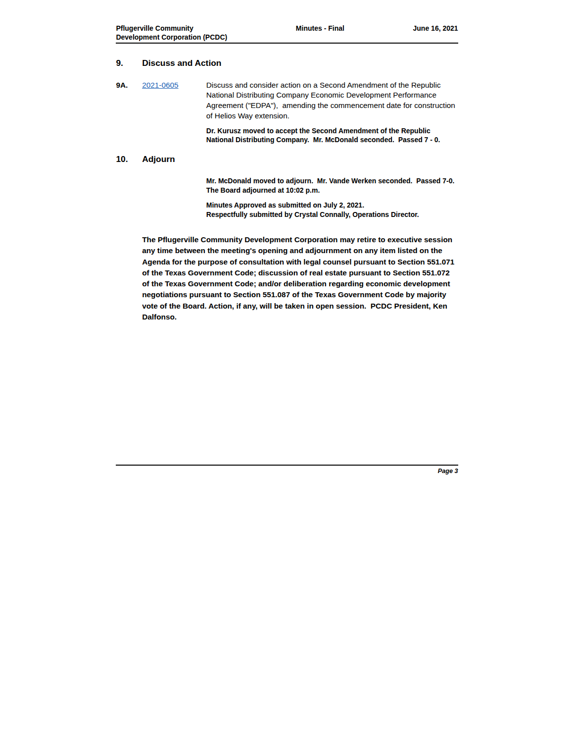Pflugerville Community
Development Corporation (PCDC)
Minutes - Final
June 16, 2021
9. Discuss and Action
9A.
2021-0605
Discuss and consider action on a Second Amendment of the Republic National Distributing Company Economic Development Performance Agreement ("EDPA"), amending the commencement date for construction of Helios Way extension.
Dr. Kurusz moved to accept the Second Amendment of the Republic National Distributing Company. Mr. McDonald seconded. Passed 7 - 0.
10. Adjourn
Mr. McDonald moved to adjourn. Mr. Vande Werken seconded. Passed 7-0.
The Board adjourned at 10:02 p.m.
Minutes Approved as submitted on July 2, 2021.
Respectfully submitted by Crystal Connally, Operations Director.
The Pflugerville Community Development Corporation may retire to executive session any time between the meeting's opening and adjournment on any item listed on the Agenda for the purpose of consultation with legal counsel pursuant to Section 551.071 of the Texas Government Code; discussion of real estate pursuant to Section 551.072 of the Texas Government Code; and/or deliberation regarding economic development negotiations pursuant to Section 551.087 of the Texas Government Code by majority vote of the Board. Action, if any, will be taken in open session. PCDC President, Ken Dalfonso.
Page 3